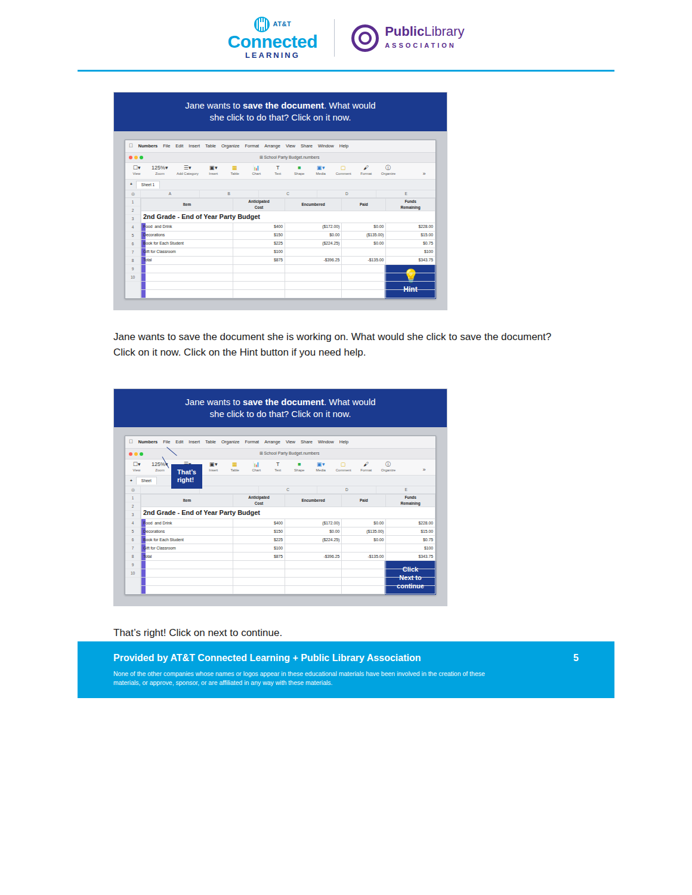AT&T
Connected
LEARNING
Public Library
ASSOCIATION
Jane wants to save the document. What would
she click to do that? Click on it now.
 Numbers File Edit Insert Table Organize Format Arrange View Share Window Help
⊞ School Party Budget.numbers
☐▾View 125%▾Zoom ☰▾Add Category ▣▾Insert ▦Table 📊Chart TText ■Shape ▣▾Media ▢Comment 🖌Format ⓘOrganize »
+ Sheet 1
◎
A
B
C
D
E
12345 678910
| 2nd Grade - End of Year Party Budget |
| Item | Anticipated Cost | Encumbered | Paid | Funds Remaining |
| Food and Drink | $400 | ($172.00) | $0.00 | $228.00 |
| Decorations | $150 | $0.00 | ($135.00) | $15.00 |
| Book for Each Student | $225 | ($224.25) | $0.00 | $0.75 |
| Gift for Classroom | $100 | | | $100 |
| Total | $875 | -$396.25 | -$135.00 | $343.75 |
💡Hint
Jane wants to save the document she is working on. What would she click to save the document? Click on it now. Click on the Hint button if you need help.
Jane wants to save the document. What would
she click to do that? Click on it now.
 Numbers File Edit Insert Table Organize Format Arrange View Share Window Help
⊞ School Party Budget.numbers
☐▾View 125%▾Zoom ☰▾Add Category ▣▾Insert ▦Table 📊Chart TText ■Shape ▣▾Media ▢Comment 🖌Format ⓘOrganize »
+ Sheet
◎
C
D
E
12345 678910
| 2nd Grade - End of Year Party Budget |
| Item | Anticipated Cost | Encumbered | Paid | Funds Remaining |
| Food and Drink | $400 | ($172.00) | $0.00 | $228.00 |
| Decorations | $150 | $0.00 | ($135.00) | $15.00 |
| Book for Each Student | $225 | ($224.25) | $0.00 | $0.75 |
| Gift for Classroom | $100 | | | $100 |
| Total | $875 | -$396.25 | -$135.00 | $343.75 |
That’s
right!
Click
Next to
continue
That’s right! Click on next to continue.
Provided by AT&T Connected Learning + Public Library Association 5
None of the other companies whose names or logos appear in these educational materials have been involved in the creation of these materials, or approve, sponsor, or are affiliated in any way with these materials.